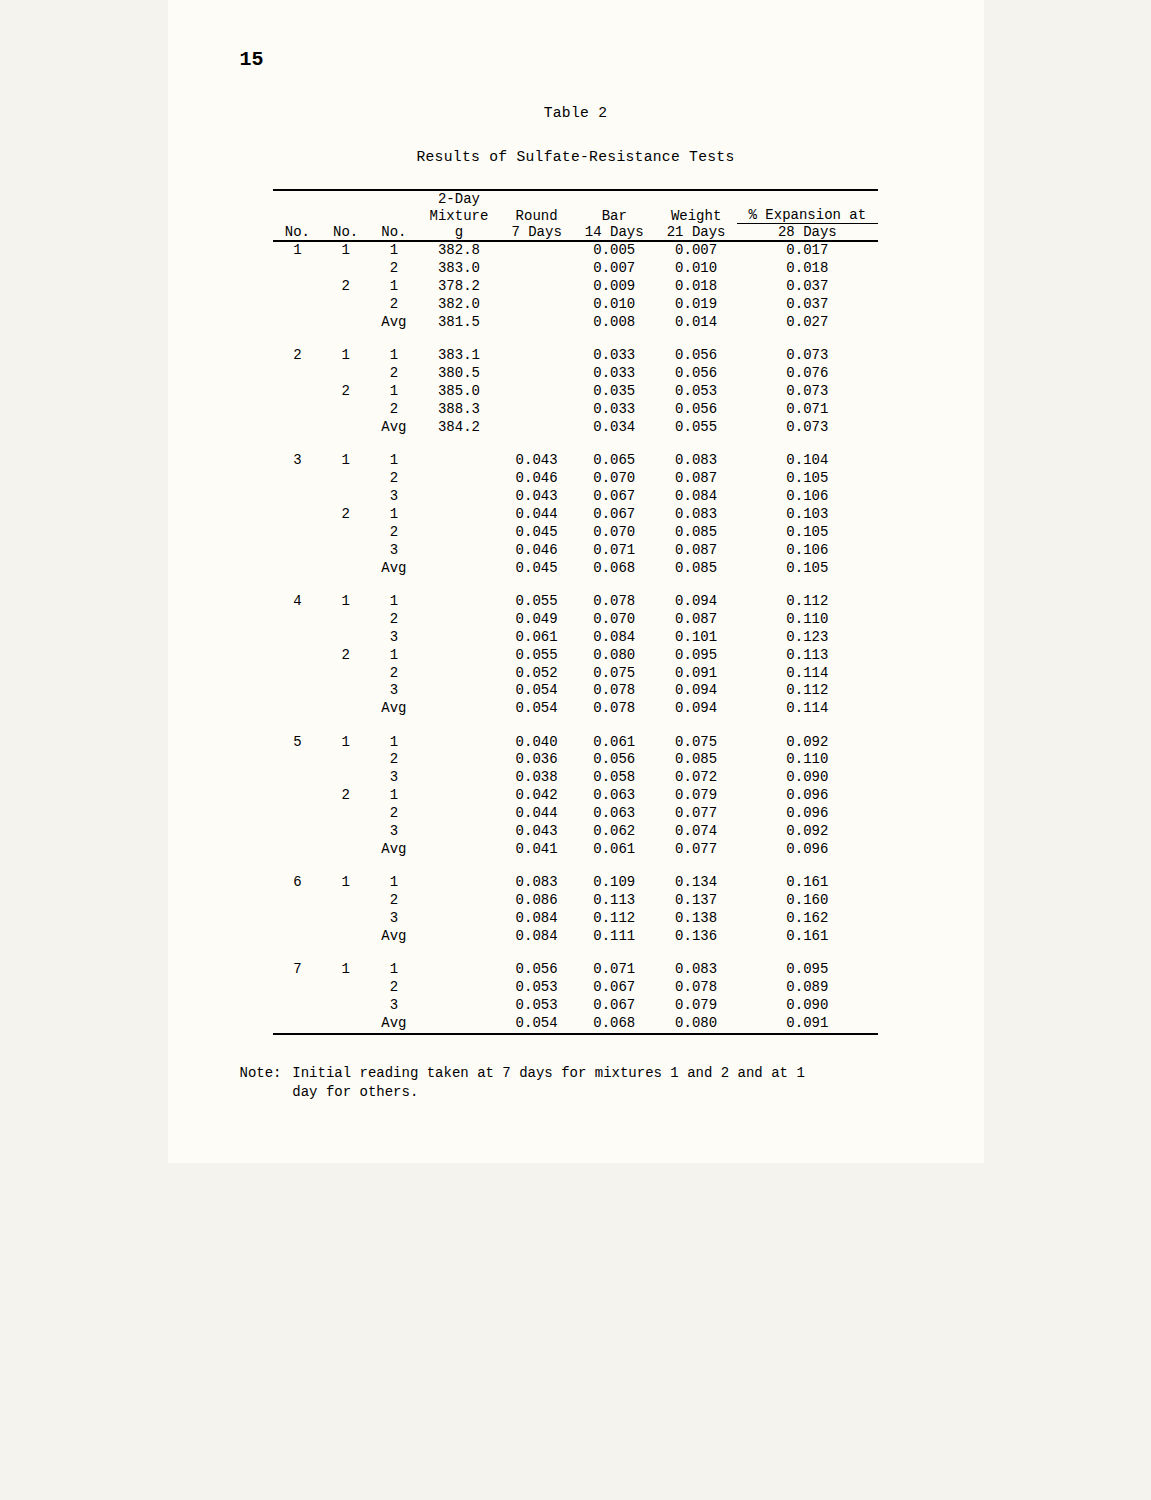15
Table 2
Results of Sulfate-Resistance Tests
| | | | 2-Day | |
| --- | --- | --- | --- | --- |
| Mixture | Round | Bar | Weight | % Expansion at |
| No. | No. | No. | g | 7 Days | 14 Days | 21 Days | 28 Days |
| 1 | 1 | 1 | 382.8 | | 0.005 | 0.007 | 0.017 |
| | | 2 | 383.0 | | 0.007 | 0.010 | 0.018 |
| | 2 | 1 | 378.2 | | 0.009 | 0.018 | 0.037 |
| | | 2 | 382.0 | | 0.010 | 0.019 | 0.037 |
| | | Avg | 381.5 | | 0.008 | 0.014 | 0.027 |
| 2 | 1 | 1 | 383.1 | | 0.033 | 0.056 | 0.073 |
| | | 2 | 380.5 | | 0.033 | 0.056 | 0.076 |
| | 2 | 1 | 385.0 | | 0.035 | 0.053 | 0.073 |
| | | 2 | 388.3 | | 0.033 | 0.056 | 0.071 |
| | | Avg | 384.2 | | 0.034 | 0.055 | 0.073 |
| 3 | 1 | 1 | | 0.043 | 0.065 | 0.083 | 0.104 |
| | | 2 | | 0.046 | 0.070 | 0.087 | 0.105 |
| | | 3 | | 0.043 | 0.067 | 0.084 | 0.106 |
| | 2 | 1 | | 0.044 | 0.067 | 0.083 | 0.103 |
| | | 2 | | 0.045 | 0.070 | 0.085 | 0.105 |
| | | 3 | | 0.046 | 0.071 | 0.087 | 0.106 |
| | | Avg | | 0.045 | 0.068 | 0.085 | 0.105 |
| 4 | 1 | 1 | | 0.055 | 0.078 | 0.094 | 0.112 |
| | | 2 | | 0.049 | 0.070 | 0.087 | 0.110 |
| | | 3 | | 0.061 | 0.084 | 0.101 | 0.123 |
| | 2 | 1 | | 0.055 | 0.080 | 0.095 | 0.113 |
| | | 2 | | 0.052 | 0.075 | 0.091 | 0.114 |
| | | 3 | | 0.054 | 0.078 | 0.094 | 0.112 |
| | | Avg | | 0.054 | 0.078 | 0.094 | 0.114 |
| 5 | 1 | 1 | | 0.040 | 0.061 | 0.075 | 0.092 |
| | | 2 | | 0.036 | 0.056 | 0.085 | 0.110 |
| | | 3 | | 0.038 | 0.058 | 0.072 | 0.090 |
| | 2 | 1 | | 0.042 | 0.063 | 0.079 | 0.096 |
| | | 2 | | 0.044 | 0.063 | 0.077 | 0.096 |
| | | 3 | | 0.043 | 0.062 | 0.074 | 0.092 |
| | | Avg | | 0.041 | 0.061 | 0.077 | 0.096 |
| 6 | 1 | 1 | | 0.083 | 0.109 | 0.134 | 0.161 |
| | | 2 | | 0.086 | 0.113 | 0.137 | 0.160 |
| | | 3 | | 0.084 | 0.112 | 0.138 | 0.162 |
| | | Avg | | 0.084 | 0.111 | 0.136 | 0.161 |
| 7 | 1 | 1 | | 0.056 | 0.071 | 0.083 | 0.095 |
| | | 2 | | 0.053 | 0.067 | 0.078 | 0.089 |
| | | 3 | | 0.053 | 0.067 | 0.079 | 0.090 |
| | | Avg | | 0.054 | 0.068 | 0.080 | 0.091 |
Note: Initial reading taken at 7 days for mixtures 1 and 2 and at 1 day for others.